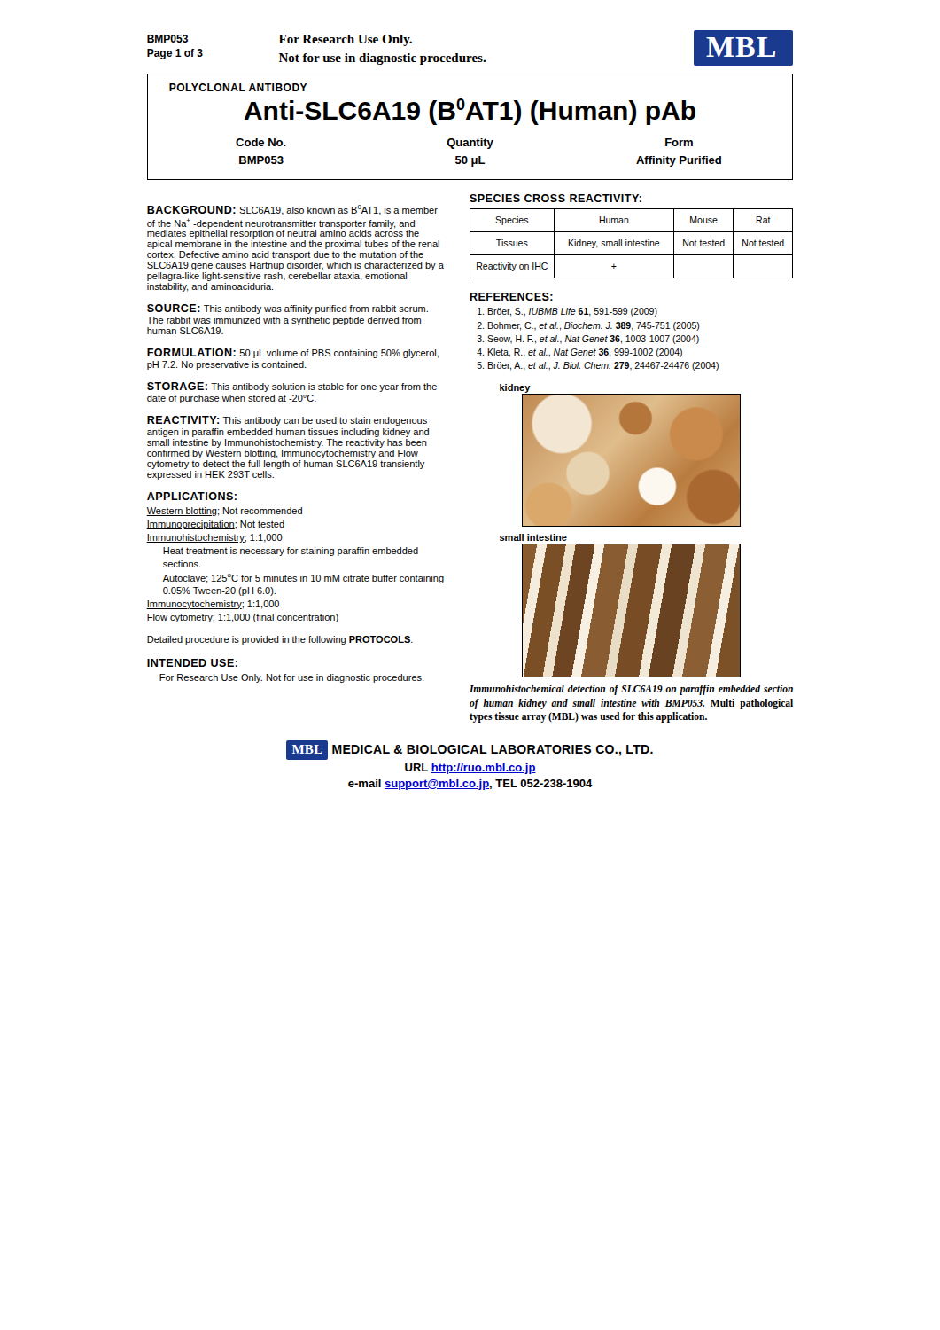BMP053
Page 1 of 3
For Research Use Only.
Not for use in diagnostic procedures.
MBL 
POLYCLONAL ANTIBODY
Anti-SLC6A19 (B0AT1) (Human) pAb
Code No.
BMP053
Quantity
50 μL
Form
Affinity Purified
BACKGROUND:
SLC6A19, also known as B0AT1, is a member of the Na+ -dependent neurotransmitter transporter family, and mediates epithelial resorption of neutral amino acids across the apical membrane in the intestine and the proximal tubes of the renal cortex. Defective amino acid transport due to the mutation of the SLC6A19 gene causes Hartnup disorder, which is characterized by a pellagra-like light-sensitive rash, cerebellar ataxia, emotional instability, and aminoaciduria.
SOURCE:
This antibody was affinity purified from rabbit serum. The rabbit was immunized with a synthetic peptide derived from human SLC6A19.
FORMULATION:
50 μL volume of PBS containing 50% glycerol, pH 7.2. No preservative is contained.
STORAGE:
This antibody solution is stable for one year from the date of purchase when stored at -20°C.
REACTIVITY:
This antibody can be used to stain endogenous antigen in paraffin embedded human tissues including kidney and small intestine by Immunohistochemistry. The reactivity has been confirmed by Western blotting, Immunocytochemistry and Flow cytometry to detect the full length of human SLC6A19 transiently expressed in HEK 293T cells.
APPLICATIONS:
Western blotting; Not recommended
Immunoprecipitation; Not tested
Immunohistochemistry; 1:1,000
Heat treatment is necessary for staining paraffin embedded sections. Autoclave; 125oC for 5 minutes in 10 mM citrate buffer containing 0.05% Tween-20 (pH 6.0). Immunocytochemistry; 1:1,000
Flow cytometry; 1:1,000 (final concentration)
Detailed procedure is provided in the following PROTOCOLS.
INTENDED USE:
For Research Use Only. Not for use in diagnostic procedures.
SPECIES CROSS REACTIVITY:
| Species | Human | Mouse | Rat |
| Tissues | Kidney, small intestine | Not tested | Not tested |
| Reactivity on IHC | + | | |
REFERENCES:
Bröer, S., IUBMB Life 61, 591-599 (2009)
Bohmer, C., et al., Biochem. J. 389, 745-751 (2005)
Seow, H. F., et al., Nat Genet 36, 1003-1007 (2004)
Kleta, R., et al., Nat Genet 36, 999-1002 (2004)
Bröer, A., et al., J. Biol. Chem. 279, 24467-24476 (2004)
kidney
small intestine
Immunohistochemical detection of SLC6A19 on paraffin embedded section of human kidney and small intestine with BMP053. Multi pathological types tissue array (MBL) was used for this application.
MBLMEDICAL & BIOLOGICAL LABORATORIES CO., LTD.
URL http://ruo.mbl.co.jp
e-mail support@mbl.co.jp, TEL 052-238-1904